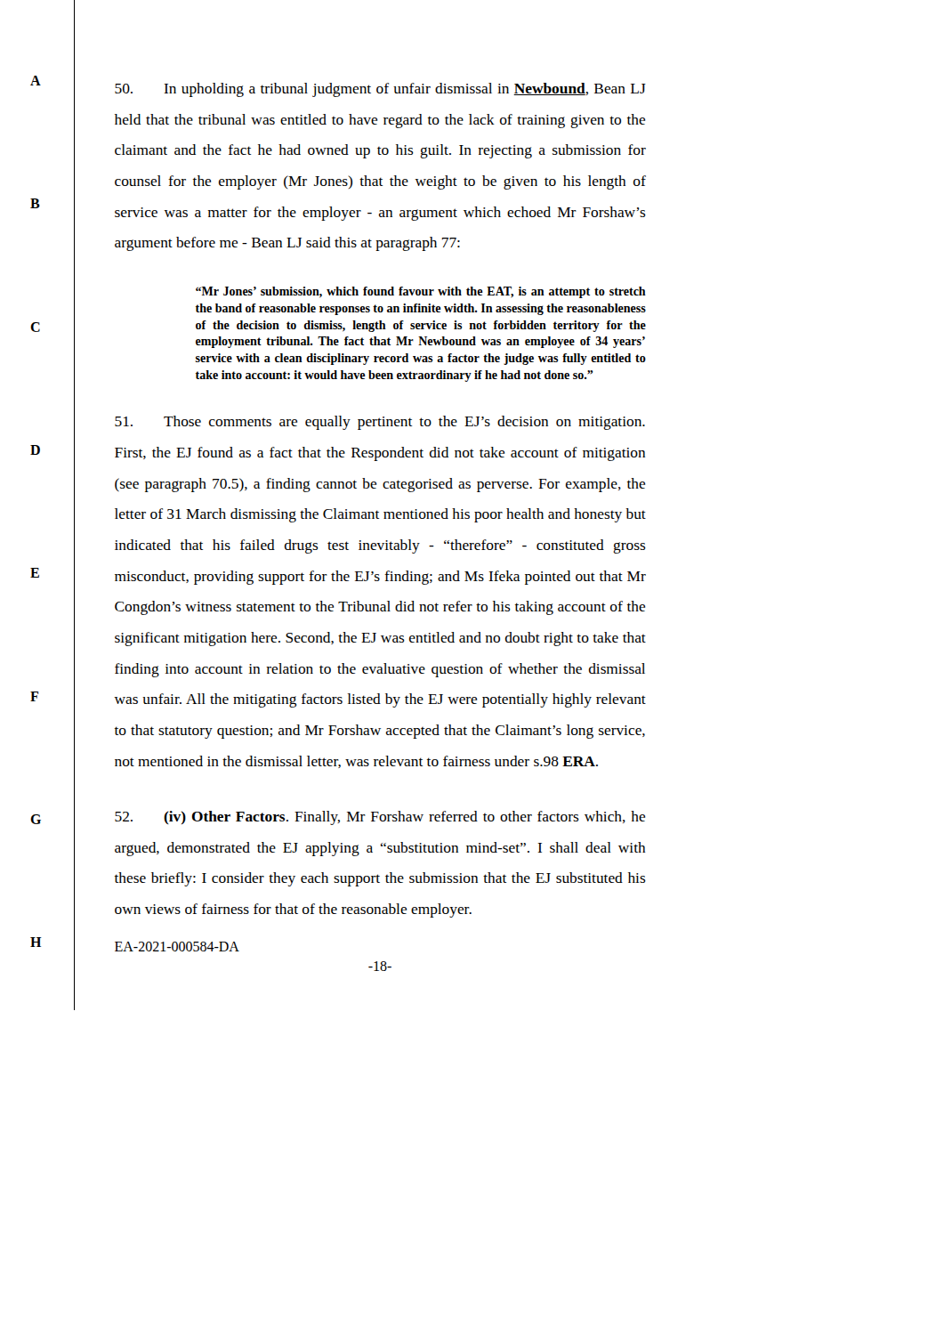A B C D E F G H
50. In upholding a tribunal judgment of unfair dismissal in Newbound, Bean LJ held that the tribunal was entitled to have regard to the lack of training given to the claimant and the fact he had owned up to his guilt. In rejecting a submission for counsel for the employer (Mr Jones) that the weight to be given to his length of service was a matter for the employer - an argument which echoed Mr Forshaw’s argument before me - Bean LJ said this at paragraph 77:
“Mr Jones’ submission, which found favour with the EAT, is an attempt to stretch the band of reasonable responses to an infinite width. In assessing the reasonableness of the decision to dismiss, length of service is not forbidden territory for the employment tribunal. The fact that Mr Newbound was an employee of 34 years’ service with a clean disciplinary record was a factor the judge was fully entitled to take into account: it would have been extraordinary if he had not done so.”
51. Those comments are equally pertinent to the EJ’s decision on mitigation. First, the EJ found as a fact that the Respondent did not take account of mitigation (see paragraph 70.5), a finding cannot be categorised as perverse. For example, the letter of 31 March dismissing the Claimant mentioned his poor health and honesty but indicated that his failed drugs test inevitably - “therefore” - constituted gross misconduct, providing support for the EJ’s finding; and Ms Ifeka pointed out that Mr Congdon’s witness statement to the Tribunal did not refer to his taking account of the significant mitigation here. Second, the EJ was entitled and no doubt right to take that finding into account in relation to the evaluative question of whether the dismissal was unfair. All the mitigating factors listed by the EJ were potentially highly relevant to that statutory question; and Mr Forshaw accepted that the Claimant’s long service, not mentioned in the dismissal letter, was relevant to fairness under s.98 ERA.
52.(iv) Other Factors. Finally, Mr Forshaw referred to other factors which, he argued, demonstrated the EJ applying a “substitution mind-set”. I shall deal with these briefly: I consider they each support the submission that the EJ substituted his own views of fairness for that of the reasonable employer.
EA-2021-000584-DA
-18-